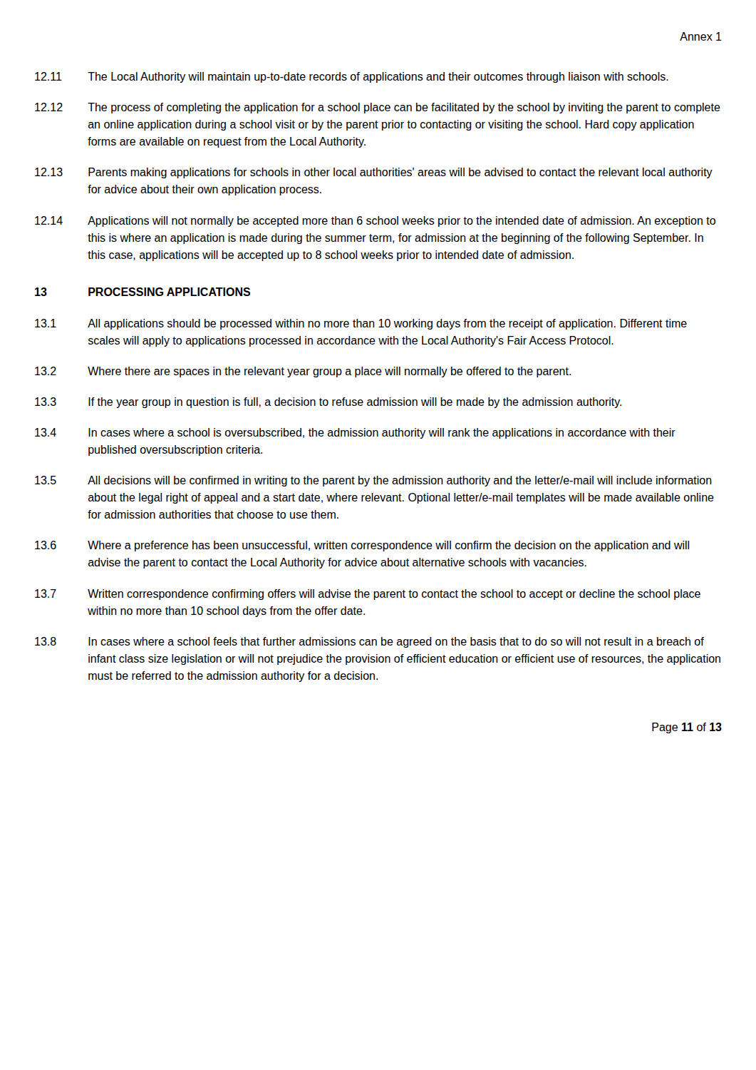Annex 1
12.11
The Local Authority will maintain up-to-date records of applications and their outcomes through liaison with schools.
12.12
The process of completing the application for a school place can be facilitated by the school by inviting the parent to complete an online application during a school visit or by the parent prior to contacting or visiting the school. Hard copy application forms are available on request from the Local Authority.
12.13
Parents making applications for schools in other local authorities' areas will be advised to contact the relevant local authority for advice about their own application process.
12.14
Applications will not normally be accepted more than 6 school weeks prior to the intended date of admission. An exception to this is where an application is made during the summer term, for admission at the beginning of the following September. In this case, applications will be accepted up to 8 school weeks prior to intended date of admission.
13 PROCESSING APPLICATIONS
13.1
All applications should be processed within no more than 10 working days from the receipt of application. Different time scales will apply to applications processed in accordance with the Local Authority's Fair Access Protocol.
13.2
Where there are spaces in the relevant year group a place will normally be offered to the parent.
13.3
If the year group in question is full, a decision to refuse admission will be made by the admission authority.
13.4
In cases where a school is oversubscribed, the admission authority will rank the applications in accordance with their published oversubscription criteria.
13.5
All decisions will be confirmed in writing to the parent by the admission authority and the letter/e-mail will include information about the legal right of appeal and a start date, where relevant. Optional letter/e-mail templates will be made available online for admission authorities that choose to use them.
13.6
Where a preference has been unsuccessful, written correspondence will confirm the decision on the application and will advise the parent to contact the Local Authority for advice about alternative schools with vacancies.
13.7
Written correspondence confirming offers will advise the parent to contact the school to accept or decline the school place within no more than 10 school days from the offer date.
13.8
In cases where a school feels that further admissions can be agreed on the basis that to do so will not result in a breach of infant class size legislation or will not prejudice the provision of efficient education or efficient use of resources, the application must be referred to the admission authority for a decision.
Page 11 of 13